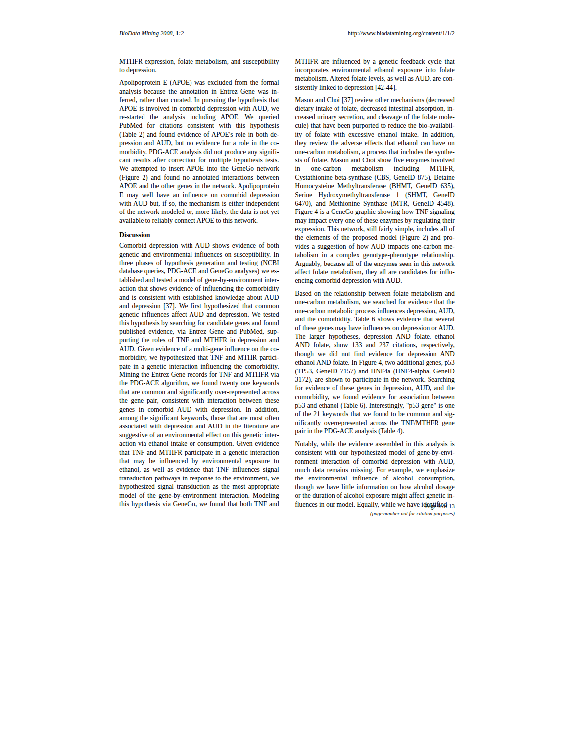BioData Mining 2008, 1:2
http://www.biodatamining.org/content/1/1/2
MTHFR expression, folate metabolism, and susceptibility to depression.
Apolipoprotein E (APOE) was excluded from the formal analysis because the annotation in Entrez Gene was inferred, rather than curated. In pursuing the hypothesis that APOE is involved in comorbid depression with AUD, we re-started the analysis including APOE. We queried PubMed for citations consistent with this hypothesis (Table 2) and found evidence of APOE's role in both depression and AUD, but no evidence for a role in the comorbidity. PDG-ACE analysis did not produce any significant results after correction for multiple hypothesis tests. We attempted to insert APOE into the GeneGo network (Figure 2) and found no annotated interactions between APOE and the other genes in the network. Apolipoprotein E may well have an influence on comorbid depression with AUD but, if so, the mechanism is either independent of the network modeled or, more likely, the data is not yet available to reliably connect APOE to this network.
Discussion
Comorbid depression with AUD shows evidence of both genetic and environmental influences on susceptibility. In three phases of hypothesis generation and testing (NCBI database queries, PDG-ACE and GeneGo analyses) we established and tested a model of gene-by-environment interaction that shows evidence of influencing the comorbidity and is consistent with established knowledge about AUD and depression [37]. We first hypothesized that common genetic influences affect AUD and depression. We tested this hypothesis by searching for candidate genes and found published evidence, via Entrez Gene and PubMed, supporting the roles of TNF and MTHFR in depression and AUD. Given evidence of a multi-gene influence on the comorbidity, we hypothesized that TNF and MTHR participate in a genetic interaction influencing the comorbidity. Mining the Entrez Gene records for TNF and MTHFR via the PDG-ACE algorithm, we found twenty one keywords that are common and significantly over-represented across the gene pair, consistent with interaction between these genes in comorbid AUD with depression. In addition, among the significant keywords, those that are most often associated with depression and AUD in the literature are suggestive of an environmental effect on this genetic interaction via ethanol intake or consumption. Given evidence that TNF and MTHFR participate in a genetic interaction that may be influenced by environmental exposure to ethanol, as well as evidence that TNF influences signal transduction pathways in response to the environment, we hypothesized signal transduction as the most appropriate model of the gene-by-environment interaction. Modeling this hypothesis via GeneGo, we found that both TNF and MTHFR are influenced by a genetic feedback cycle that incorporates environmental ethanol exposure into folate metabolism. Altered folate levels, as well as AUD, are consistently linked to depression [42-44].
Mason and Choi [37] review other mechanisms (decreased dietary intake of folate, decreased intestinal absorption, increased urinary secretion, and cleavage of the folate molecule) that have been purported to reduce the bio-availability of folate with excessive ethanol intake. In addition, they review the adverse effects that ethanol can have on one-carbon metabolism, a process that includes the synthesis of folate. Mason and Choi show five enzymes involved in one-carbon metabolism including MTHFR, Cystathionine beta-synthase (CBS, GeneID 875), Betaine Homocysteine Methyltransferase (BHMT, GeneID 635), Serine Hydroxymethyltransferase 1 (SHMT, GeneID 6470), and Methionine Synthase (MTR, GeneID 4548). Figure 4 is a GeneGo graphic showing how TNF signaling may impact every one of these enzymes by regulating their expression. This network, still fairly simple, includes all of the elements of the proposed model (Figure 2) and provides a suggestion of how AUD impacts one-carbon metabolism in a complex genotype-phenotype relationship. Arguably, because all of the enzymes seen in this network affect folate metabolism, they all are candidates for influencing comorbid depression with AUD.
Based on the relationship between folate metabolism and one-carbon metabolism, we searched for evidence that the one-carbon metabolic process influences depression, AUD, and the comorbidity. Table 6 shows evidence that several of these genes may have influences on depression or AUD. The larger hypotheses, depression AND folate, ethanol AND folate, show 133 and 237 citations, respectively, though we did not find evidence for depression AND ethanol AND folate. In Figure 4, two additional genes, p53 (TP53, GeneID 7157) and HNF4a (HNF4-alpha, GeneID 3172), are shown to participate in the network. Searching for evidence of these genes in depression, AUD, and the comorbidity, we found evidence for association between p53 and ethanol (Table 6). Interestingly, "p53 gene" is one of the 21 keywords that we found to be common and significantly overrepresented across the TNF/MTHFR gene pair in the PDG-ACE analysis (Table 4).
Notably, while the evidence assembled in this analysis is consistent with our hypothesized model of gene-by-environment interaction of comorbid depression with AUD, much data remains missing. For example, we emphasize the environmental influence of alcohol consumption, though we have little information on how alcohol dosage or the duration of alcohol exposure might affect genetic influences in our model. Equally, while we have identified
Page 9 of 13
(page number not for citation purposes)